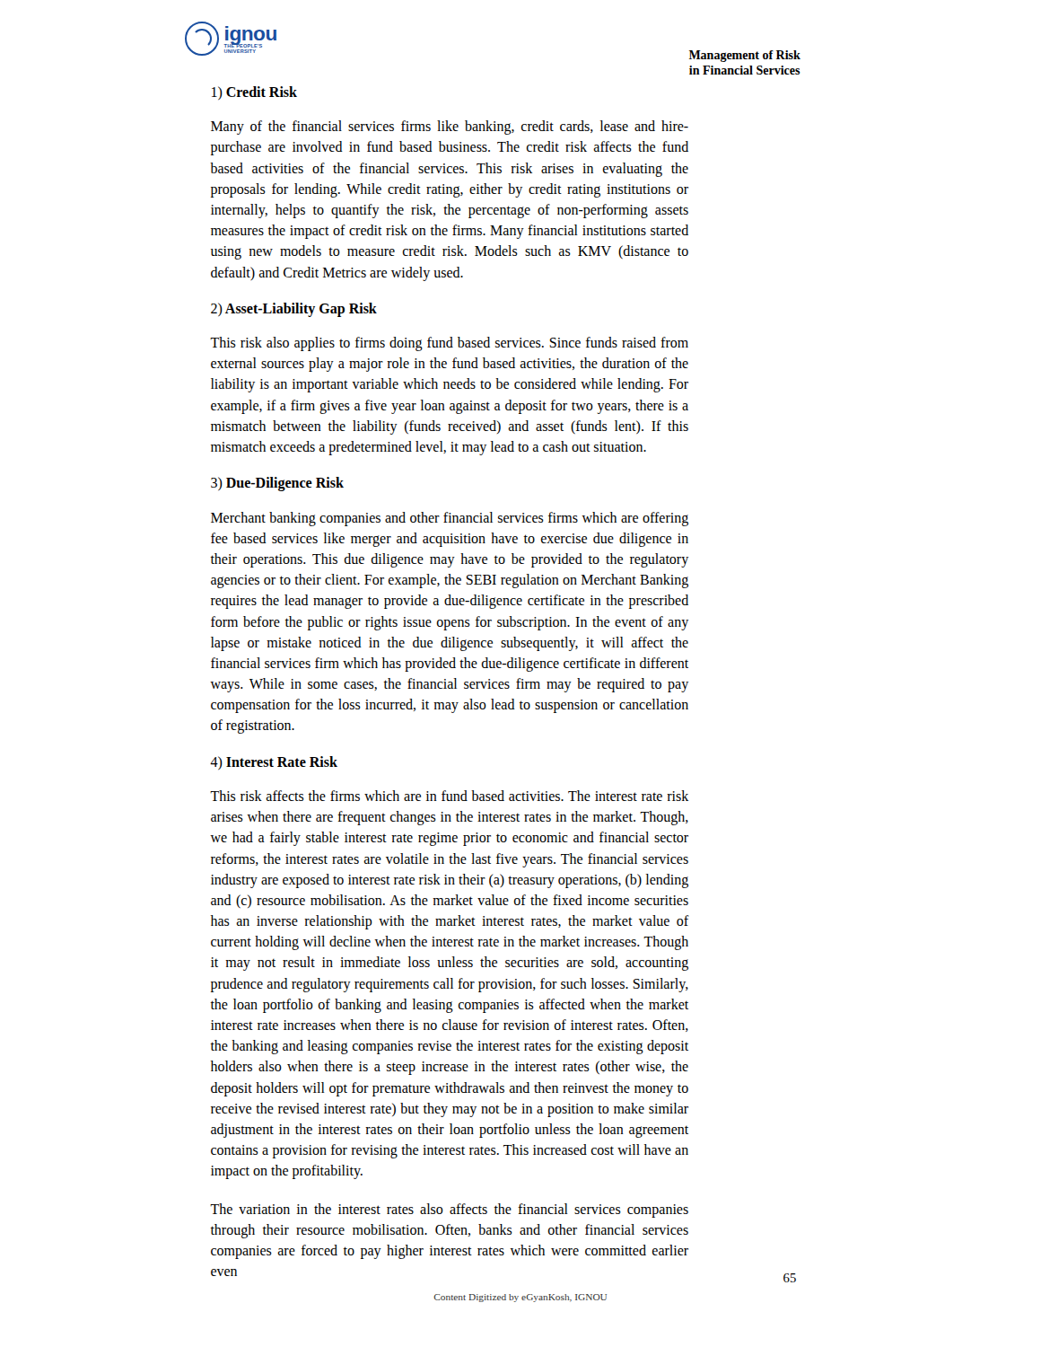ignou
THE PEOPLE'S
UNIVERSITY
Management of Risk
in Financial Services
1) Credit Risk
Many of the financial services firms like banking, credit cards, lease and hire-purchase are involved in fund based business. The credit risk affects the fund based activities of the financial services. This risk arises in evaluating the proposals for lending. While credit rating, either by credit rating institutions or internally, helps to quantify the risk, the percentage of non-performing assets measures the impact of credit risk on the firms. Many financial institutions started using new models to measure credit risk. Models such as KMV (distance to default) and Credit Metrics are widely used.
2) Asset-Liability Gap Risk
This risk also applies to firms doing fund based services. Since funds raised from external sources play a major role in the fund based activities, the duration of the liability is an important variable which needs to be considered while lending. For example, if a firm gives a five year loan against a deposit for two years, there is a mismatch between the liability (funds received) and asset (funds lent). If this mismatch exceeds a predetermined level, it may lead to a cash out situation.
3) Due-Diligence Risk
Merchant banking companies and other financial services firms which are offering fee based services like merger and acquisition have to exercise due diligence in their operations. This due diligence may have to be provided to the regulatory agencies or to their client. For example, the SEBI regulation on Merchant Banking requires the lead manager to provide a due-diligence certificate in the prescribed form before the public or rights issue opens for subscription. In the event of any lapse or mistake noticed in the due diligence subsequently, it will affect the financial services firm which has provided the due-diligence certificate in different ways. While in some cases, the financial services firm may be required to pay compensation for the loss incurred, it may also lead to suspension or cancellation of registration.
4) Interest Rate Risk
This risk affects the firms which are in fund based activities. The interest rate risk arises when there are frequent changes in the interest rates in the market. Though, we had a fairly stable interest rate regime prior to economic and financial sector reforms, the interest rates are volatile in the last five years. The financial services industry are exposed to interest rate risk in their (a) treasury operations, (b) lending and (c) resource mobilisation. As the market value of the fixed income securities has an inverse relationship with the market interest rates, the market value of current holding will decline when the interest rate in the market increases. Though it may not result in immediate loss unless the securities are sold, accounting prudence and regulatory requirements call for provision, for such losses. Similarly, the loan portfolio of banking and leasing companies is affected when the market interest rate increases when there is no clause for revision of interest rates. Often, the banking and leasing companies revise the interest rates for the existing deposit holders also when there is a steep increase in the interest rates (other wise, the deposit holders will opt for premature withdrawals and then reinvest the money to receive the revised interest rate) but they may not be in a position to make similar adjustment in the interest rates on their loan portfolio unless the loan agreement contains a provision for revising the interest rates. This increased cost will have an impact on the profitability.
The variation in the interest rates also affects the financial services companies through their resource mobilisation. Often, banks and other financial services companies are forced to pay higher interest rates which were committed earlier even
65
Content Digitized by eGyanKosh, IGNOU